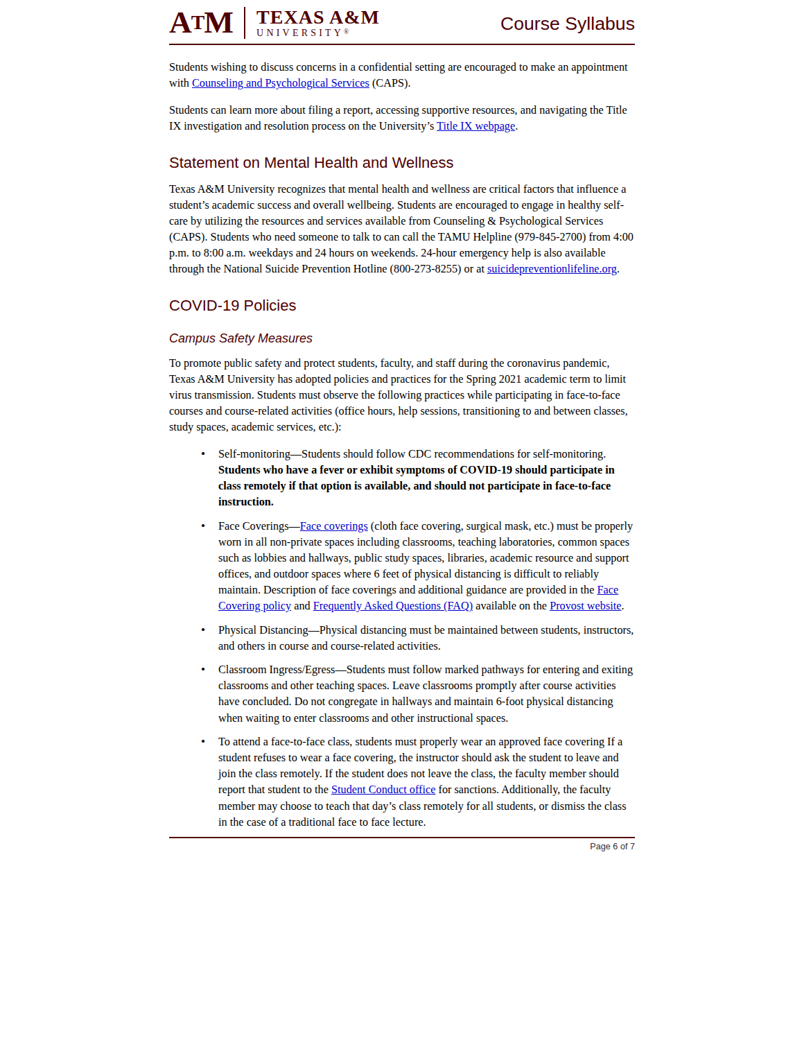ATM
TEXAS A&M
UNIVERSITY®
Course Syllabus
Students wishing to discuss concerns in a confidential setting are encouraged to make an appointment with Counseling and Psychological Services (CAPS).
Students can learn more about filing a report, accessing supportive resources, and navigating the Title IX investigation and resolution process on the University’s Title IX webpage.
Statement on Mental Health and Wellness
Texas A&M University recognizes that mental health and wellness are critical factors that influence a student’s academic success and overall wellbeing. Students are encouraged to engage in healthy self-care by utilizing the resources and services available from Counseling & Psychological Services (CAPS). Students who need someone to talk to can call the TAMU Helpline (979-845-2700) from 4:00 p.m. to 8:00 a.m. weekdays and 24 hours on weekends. 24-hour emergency help is also available through the National Suicide Prevention Hotline (800-273-8255) or at suicidepreventionlifeline.org.
COVID-19 Policies
Campus Safety Measures
To promote public safety and protect students, faculty, and staff during the coronavirus pandemic, Texas A&M University has adopted policies and practices for the Spring 2021 academic term to limit virus transmission. Students must observe the following practices while participating in face-to-face courses and course-related activities (office hours, help sessions, transitioning to and between classes, study spaces, academic services, etc.):
Self-monitoring—Students should follow CDC recommendations for self-monitoring. Students who have a fever or exhibit symptoms of COVID-19 should participate in class remotely if that option is available, and should not participate in face-to-face instruction.
Face Coverings—Face coverings (cloth face covering, surgical mask, etc.) must be properly worn in all non-private spaces including classrooms, teaching laboratories, common spaces such as lobbies and hallways, public study spaces, libraries, academic resource and support offices, and outdoor spaces where 6 feet of physical distancing is difficult to reliably maintain. Description of face coverings and additional guidance are provided in the Face Covering policy and Frequently Asked Questions (FAQ) available on the Provost website.
Physical Distancing—Physical distancing must be maintained between students, instructors, and others in course and course-related activities.
Classroom Ingress/Egress—Students must follow marked pathways for entering and exiting classrooms and other teaching spaces. Leave classrooms promptly after course activities have concluded. Do not congregate in hallways and maintain 6-foot physical distancing when waiting to enter classrooms and other instructional spaces.
To attend a face-to-face class, students must properly wear an approved face covering If a student refuses to wear a face covering, the instructor should ask the student to leave and join the class remotely. If the student does not leave the class, the faculty member should report that student to the Student Conduct office for sanctions. Additionally, the faculty member may choose to teach that day’s class remotely for all students, or dismiss the class in the case of a traditional face to face lecture.
Page 6 of 7